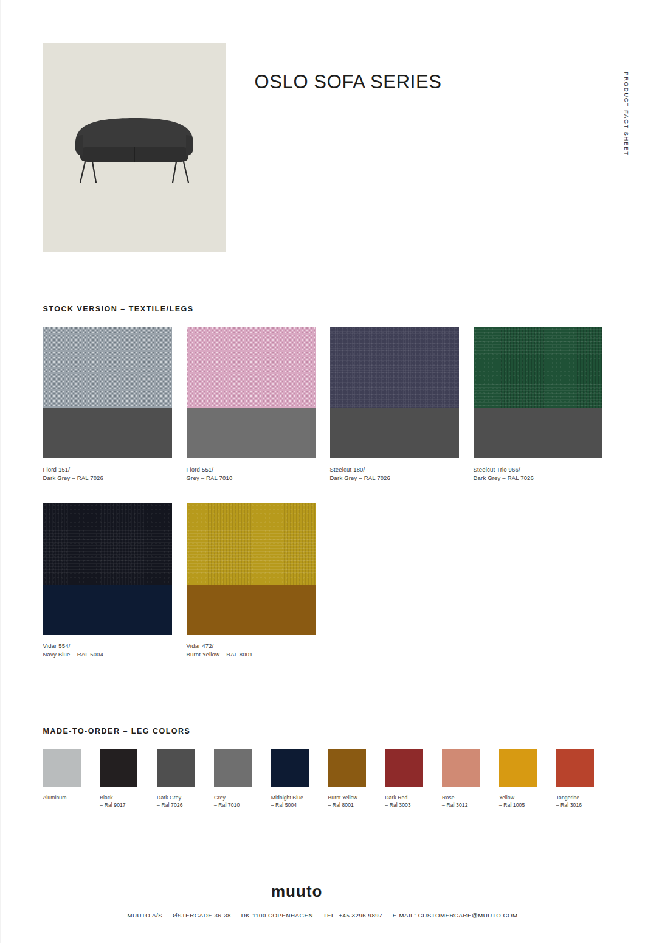Product fact sheet
OSLO SOFA SERIES
Stock version – textile/legs
Fiord 151/
Dark Grey – RAL 7026
Fiord 551/
Grey – RAL 7010
Steelcut 180/
Dark Grey – RAL 7026
Steelcut Trio 966/
Dark Grey – RAL 7026
Vidar 554/
Navy Blue – RAL 5004
Vidar 472/
Burnt Yellow – RAL 8001
Made-to-order – leg colors
Aluminum
Black
– Ral 9017
Dark Grey
– Ral 7026
Grey
– Ral 7010
Midnight Blue
– Ral 5004
Burnt Yellow
– Ral 8001
Dark Red
– Ral 3003
Rose
– Ral 3012
Yellow
– Ral 1005
Tangerine
– Ral 3016
muuto
MUUTO A/S — ØSTERGADE 36-38 — DK-1100 COPENHAGEN — TEL. +45 3296 9897 — E-MAIL: CUSTOMERCARE@MUUTO.COM